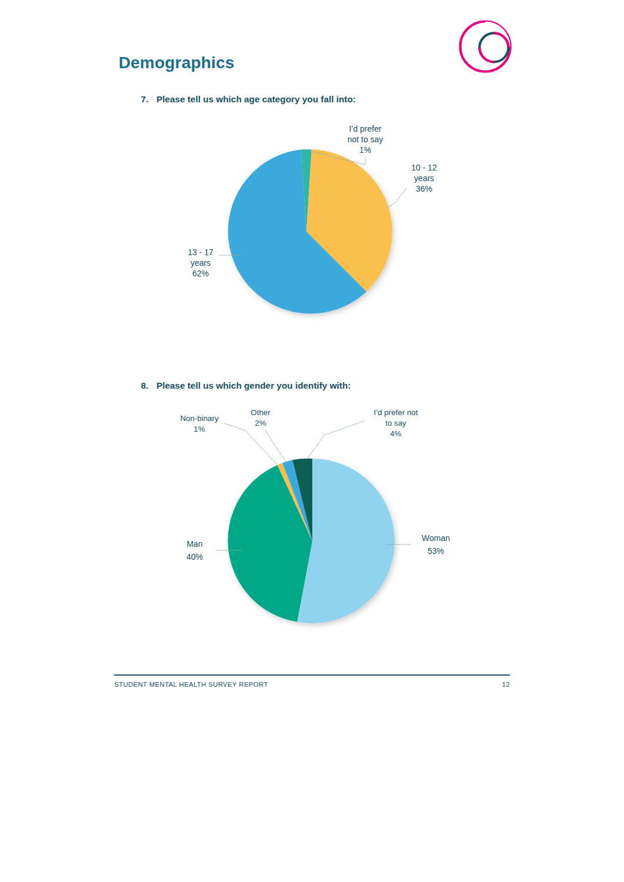Demographics
7. Please tell us which age category you fall into:
Pie: center (300,200) r=140. Start at 12 o'clock, clockwise. Slice 1: I'd prefer not to say 1% (0% -> 1%) Slice 2: 10-12 years 36% (1% -> 37%) Slice 3: 13-17 years 62% (37% -> 99%) Slice 4: tiny teal remainder 1% (99% -> 100%) I’d prefer not to say 1% 10 - 12 years 36% 13 - 17 years 62%
8. Please tell us which gender you identify with:
Pie: center (310,240) r=140. Start at 12 o'clock, clockwise. Woman 53% (0 -> 190.8deg) Man 40% (190.8 -> 334.8deg) Non-binary 1% (334.8 -> 338.4deg) Other 2% (338.4 -> 345.6deg) I'd prefer not 4% (345.6 -> 360deg) Non-binary 1% Other 2% I’d prefer not to say 4% Woman 53% Man 40%
STUDENT MENTAL HEALTH SURVEY REPORT 12